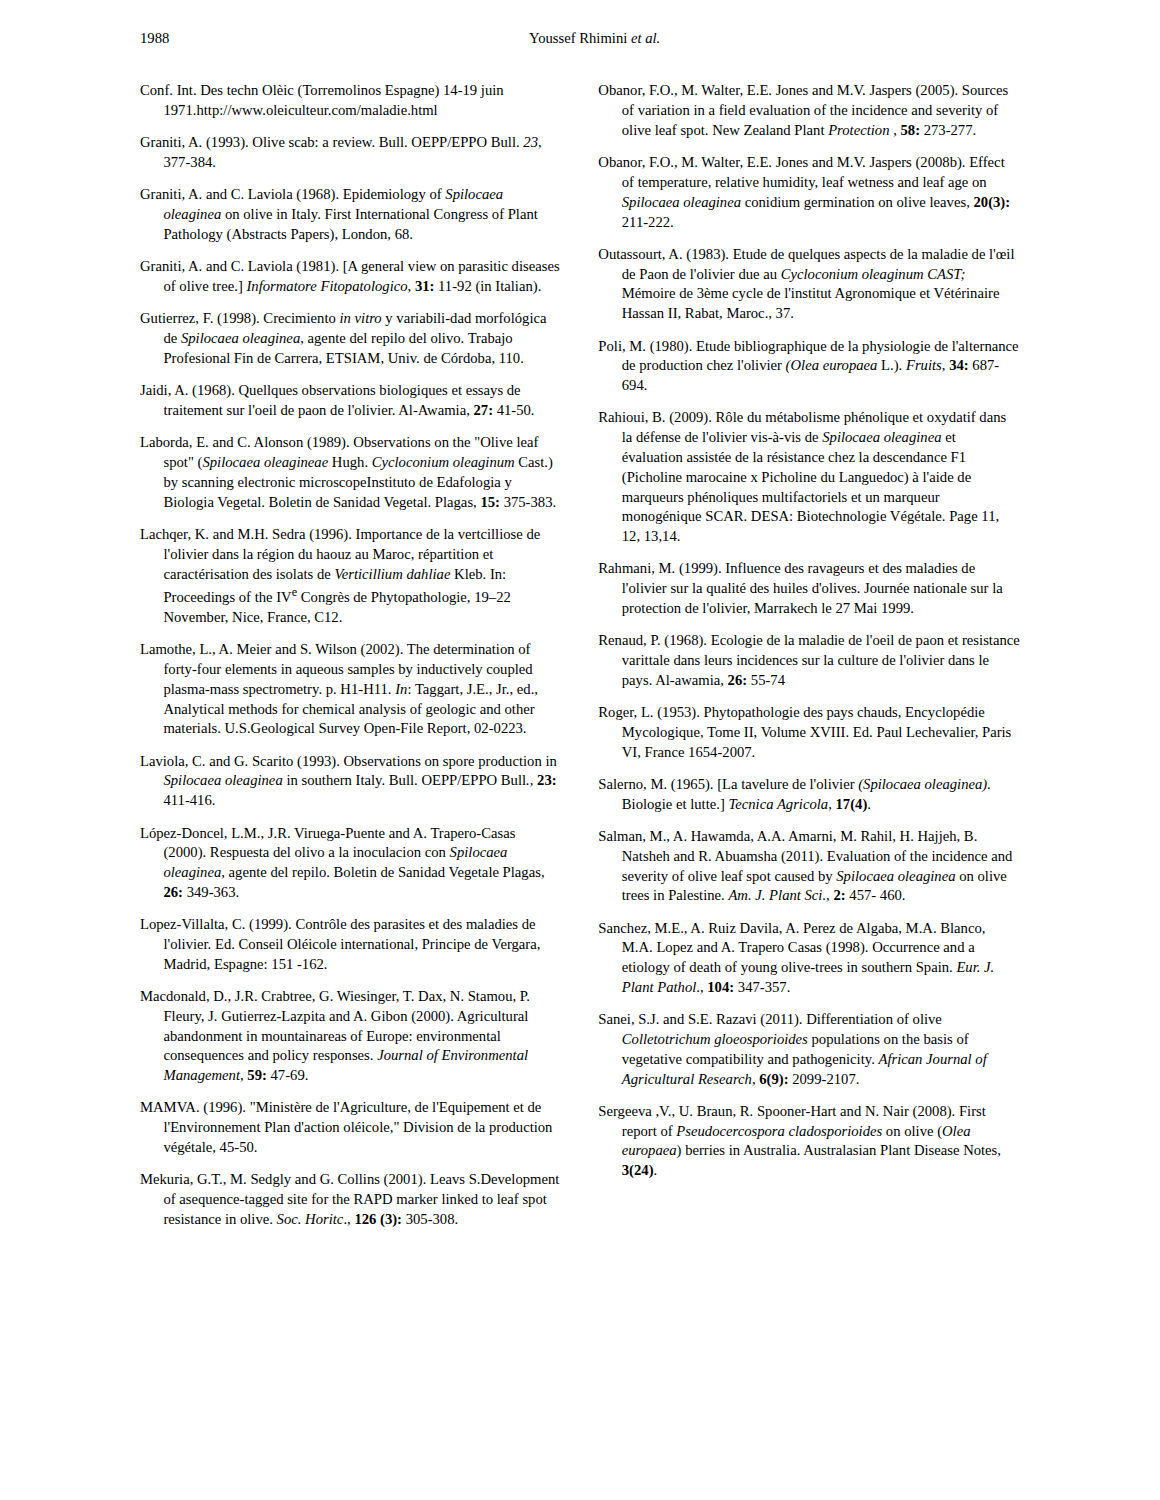1988 Youssef Rhimini et al.
Conf. Int. Des techn Olèic (Torremolinos Espagne) 14-19 juin 1971.http://www.oleiculteur.com/maladie.html
Graniti, A. (1993). Olive scab: a review. Bull. OEPP/EPPO Bull. 23, 377-384.
Graniti, A. and C. Laviola (1968). Epidemiology of Spilocaea oleaginea on olive in Italy. First International Congress of Plant Pathology (Abstracts Papers), London, 68.
Graniti, A. and C. Laviola (1981). [A general view on parasitic diseases of olive tree.] Informatore Fitopatologico, 31: 11-92 (in Italian).
Gutierrez, F. (1998). Crecimiento in vitro y variabili-dad morfológica de Spilocaea oleaginea, agente del repilo del olivo. Trabajo Profesional Fin de Carrera, ETSIAM, Univ. de Córdoba, 110.
Jaidi, A. (1968). Quellques observations biologiques et essays de traitement sur l'oeil de paon de l'olivier. Al-Awamia, 27: 41-50.
Laborda, E. and C. Alonson (1989). Observations on the "Olive leaf spot" (Spilocaea oleagineae Hugh. Cycloconium oleaginum Cast.) by scanning electronic microscopeInstituto de Edafologia y Biologia Vegetal. Boletin de Sanidad Vegetal. Plagas, 15: 375-383.
Lachqer, K. and M.H. Sedra (1996). Importance de la vertcilliose de l'olivier dans la région du haouz au Maroc, répartition et caractérisation des isolats de Verticillium dahliae Kleb. In: Proceedings of the IVe Congrès de Phytopathologie, 19–22 November, Nice, France, C12.
Lamothe, L., A. Meier and S. Wilson (2002). The determination of forty-four elements in aqueous samples by inductively coupled plasma-mass spectrometry. p. H1-H11. In: Taggart, J.E., Jr., ed., Analytical methods for chemical analysis of geologic and other materials. U.S.Geological Survey Open-File Report, 02-0223.
Laviola, C. and G. Scarito (1993). Observations on spore production in Spilocaea oleaginea in southern Italy. Bull. OEPP/EPPO Bull., 23: 411-416.
López-Doncel, L.M., J.R. Viruega-Puente and A. Trapero-Casas (2000). Respuesta del olivo a la inoculacion con Spilocaea oleaginea, agente del repilo. Boletin de Sanidad Vegetale Plagas, 26: 349-363.
Lopez-Villalta, C. (1999). Contrôle des parasites et des maladies de l'olivier. Ed. Conseil Oléicole international, Principe de Vergara, Madrid, Espagne: 151 -162.
Macdonald, D., J.R. Crabtree, G. Wiesinger, T. Dax, N. Stamou, P. Fleury, J. Gutierrez-Lazpita and A. Gibon (2000). Agricultural abandonment in mountainareas of Europe: environmental consequences and policy responses. Journal of Environmental Management, 59: 47-69.
MAMVA. (1996). "Ministère de l'Agriculture, de l'Equipement et de l'Environnement Plan d'action oléicole," Division de la production végétale, 45-50.
Mekuria, G.T., M. Sedgly and G. Collins (2001). Leavs S.Development of asequence-tagged site for the RAPD marker linked to leaf spot resistance in olive. Soc. Horitc., 126 (3): 305-308.
Obanor, F.O., M. Walter, E.E. Jones and M.V. Jaspers (2005). Sources of variation in a field evaluation of the incidence and severity of olive leaf spot. New Zealand Plant Protection , 58: 273-277.
Obanor, F.O., M. Walter, E.E. Jones and M.V. Jaspers (2008b). Effect of temperature, relative humidity, leaf wetness and leaf age on Spilocaea oleaginea conidium germination on olive leaves, 20(3): 211-222.
Outassourt, A. (1983). Etude de quelques aspects de la maladie de l'œil de Paon de l'olivier due au Cycloconium oleaginum CAST; Mémoire de 3ème cycle de l'institut Agronomique et Vétérinaire Hassan II, Rabat, Maroc., 37.
Poli, M. (1980). Etude bibliographique de la physiologie de l'alternance de production chez l'olivier (Olea europaea L.). Fruits, 34: 687-694.
Rahioui, B. (2009). Rôle du métabolisme phénolique et oxydatif dans la défense de l'olivier vis-à-vis de Spilocaea oleaginea et évaluation assistée de la résistance chez la descendance F1 (Picholine marocaine x Picholine du Languedoc) à l'aide de marqueurs phénoliques multifactoriels et un marqueur monogénique SCAR. DESA: Biotechnologie Végétale. Page 11, 12, 13,14.
Rahmani, M. (1999). Influence des ravageurs et des maladies de l'olivier sur la qualité des huiles d'olives. Journée nationale sur la protection de l'olivier, Marrakech le 27 Mai 1999.
Renaud, P. (1968). Ecologie de la maladie de l'oeil de paon et resistance varittale dans leurs incidences sur la culture de l'olivier dans le pays. Al-awamia, 26: 55-74
Roger, L. (1953). Phytopathologie des pays chauds, Encyclopédie Mycologique, Tome II, Volume XVIII. Ed. Paul Lechevalier, Paris VI, France 1654-2007.
Salerno, M. (1965). [La tavelure de l'olivier (Spilocaea oleaginea). Biologie et lutte.] Tecnica Agricola, 17(4).
Salman, M., A. Hawamda, A.A. Amarni, M. Rahil, H. Hajjeh, B. Natsheh and R. Abuamsha (2011). Evaluation of the incidence and severity of olive leaf spot caused by Spilocaea oleaginea on olive trees in Palestine. Am. J. Plant Sci., 2: 457- 460.
Sanchez, M.E., A. Ruiz Davila, A. Perez de Algaba, M.A. Blanco, M.A. Lopez and A. Trapero Casas (1998). Occurrence and a etiology of death of young olive-trees in southern Spain. Eur. J. Plant Pathol., 104: 347-357.
Sanei, S.J. and S.E. Razavi (2011). Differentiation of olive Colletotrichum gloeosporioides populations on the basis of vegetative compatibility and pathogenicity. African Journal of Agricultural Research, 6(9): 2099-2107.
Sergeeva ,V., U. Braun, R. Spooner-Hart and N. Nair (2008). First report of Pseudocercospora cladosporioides on olive (Olea europaea) berries in Australia. Australasian Plant Disease Notes, 3(24).